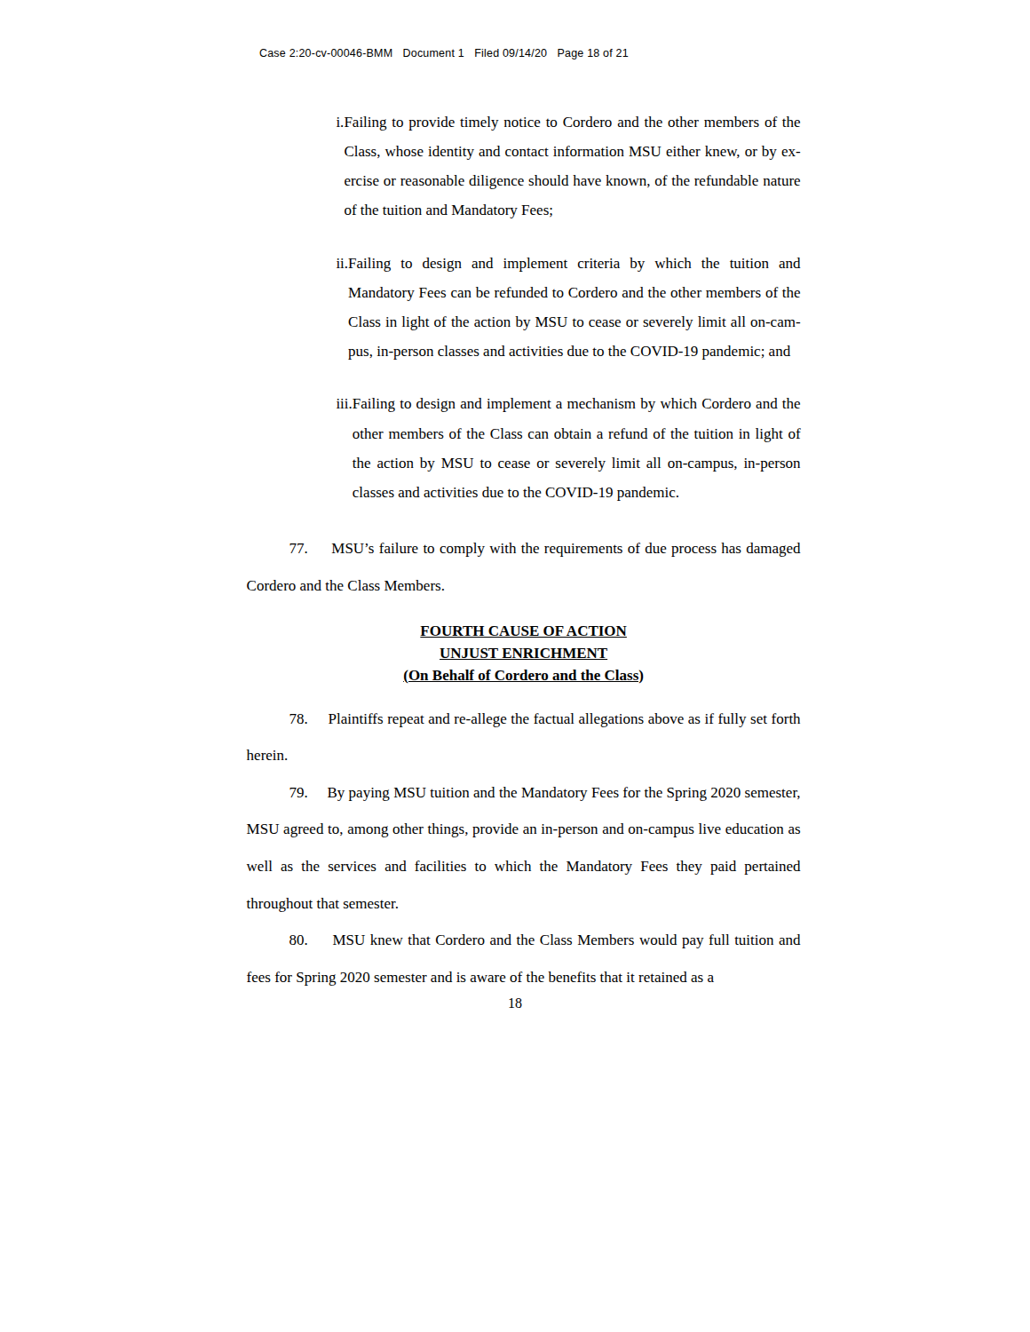Case 2:20-cv-00046-BMM Document 1 Filed 09/14/20 Page 18 of 21
i. Failing to provide timely notice to Cordero and the other members of the Class, whose identity and contact information MSU either knew, or by exercise or reasonable diligence should have known, of the refundable nature of the tuition and Mandatory Fees;
ii. Failing to design and implement criteria by which the tuition and Mandatory Fees can be refunded to Cordero and the other members of the Class in light of the action by MSU to cease or severely limit all on-campus, in-person classes and activities due to the COVID-19 pandemic; and
iii. Failing to design and implement a mechanism by which Cordero and the other members of the Class can obtain a refund of the tuition in light of the action by MSU to cease or severely limit all on-campus, in-person classes and activities due to the COVID-19 pandemic.
77. MSU’s failure to comply with the requirements of due process has damaged Cordero and the Class Members.
FOURTH CAUSE OF ACTION
UNJUST ENRICHMENT
(On Behalf of Cordero and the Class)
78. Plaintiffs repeat and re-allege the factual allegations above as if fully set forth herein.
79. By paying MSU tuition and the Mandatory Fees for the Spring 2020 semester, MSU agreed to, among other things, provide an in-person and on-campus live education as well as the services and facilities to which the Mandatory Fees they paid pertained throughout that semester.
80. MSU knew that Cordero and the Class Members would pay full tuition and fees for Spring 2020 semester and is aware of the benefits that it retained as a
18